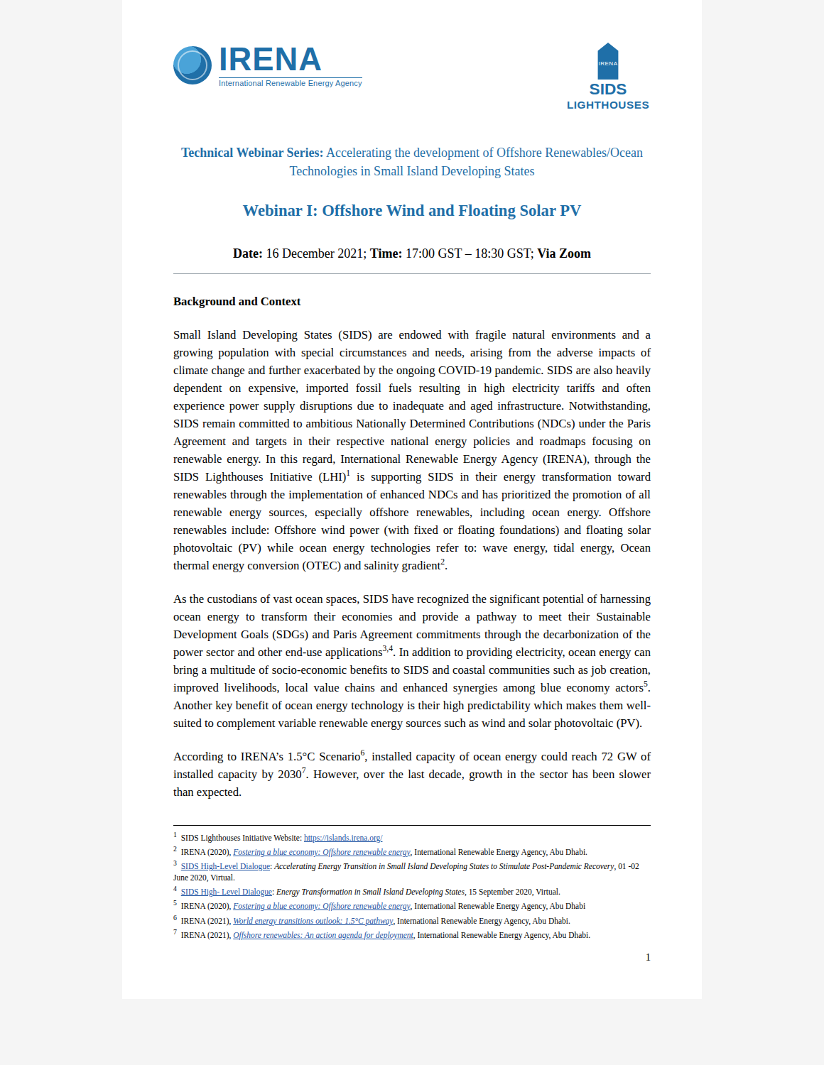IRENA
International Renewable Energy Agency
SIDS
LIGHTHOUSES
Technical Webinar Series: Accelerating the development of Offshore Renewables/Ocean Technologies in Small Island Developing States
Webinar I: Offshore Wind and Floating Solar PV
Date: 16 December 2021; Time: 17:00 GST – 18:30 GST; Via Zoom
Background and Context
Small Island Developing States (SIDS) are endowed with fragile natural environments and a growing population with special circumstances and needs, arising from the adverse impacts of climate change and further exacerbated by the ongoing COVID-19 pandemic. SIDS are also heavily dependent on expensive, imported fossil fuels resulting in high electricity tariffs and often experience power supply disruptions due to inadequate and aged infrastructure. Notwithstanding, SIDS remain committed to ambitious Nationally Determined Contributions (NDCs) under the Paris Agreement and targets in their respective national energy policies and roadmaps focusing on renewable energy. In this regard, International Renewable Energy Agency (IRENA), through the SIDS Lighthouses Initiative (LHI)1 is supporting SIDS in their energy transformation toward renewables through the implementation of enhanced NDCs and has prioritized the promotion of all renewable energy sources, especially offshore renewables, including ocean energy. Offshore renewables include: Offshore wind power (with fixed or floating foundations) and floating solar photovoltaic (PV) while ocean energy technologies refer to: wave energy, tidal energy, Ocean thermal energy conversion (OTEC) and salinity gradient2.
As the custodians of vast ocean spaces, SIDS have recognized the significant potential of harnessing ocean energy to transform their economies and provide a pathway to meet their Sustainable Development Goals (SDGs) and Paris Agreement commitments through the decarbonization of the power sector and other end-use applications3,4. In addition to providing electricity, ocean energy can bring a multitude of socio-economic benefits to SIDS and coastal communities such as job creation, improved livelihoods, local value chains and enhanced synergies among blue economy actors5. Another key benefit of ocean energy technology is their high predictability which makes them well-suited to complement variable renewable energy sources such as wind and solar photovoltaic (PV).
According to IRENA’s 1.5°C Scenario6, installed capacity of ocean energy could reach 72 GW of installed capacity by 20307. However, over the last decade, growth in the sector has been slower than expected.
1 SIDS Lighthouses Initiative Website: https://islands.irena.org/
2 IRENA (2020), Fostering a blue economy: Offshore renewable energy, International Renewable Energy Agency, Abu Dhabi.
3 SIDS High-Level Dialogue: Accelerating Energy Transition in Small Island Developing States to Stimulate Post-Pandemic Recovery, 01 -02 June 2020, Virtual.
4 SIDS High- Level Dialogue: Energy Transformation in Small Island Developing States, 15 September 2020, Virtual.
5 IRENA (2020), Fostering a blue economy: Offshore renewable energy, International Renewable Energy Agency, Abu Dhabi
6 IRENA (2021), World energy transitions outlook: 1.5°C pathway, International Renewable Energy Agency, Abu Dhabi.
7 IRENA (2021), Offshore renewables: An action agenda for deployment, International Renewable Energy Agency, Abu Dhabi.
1